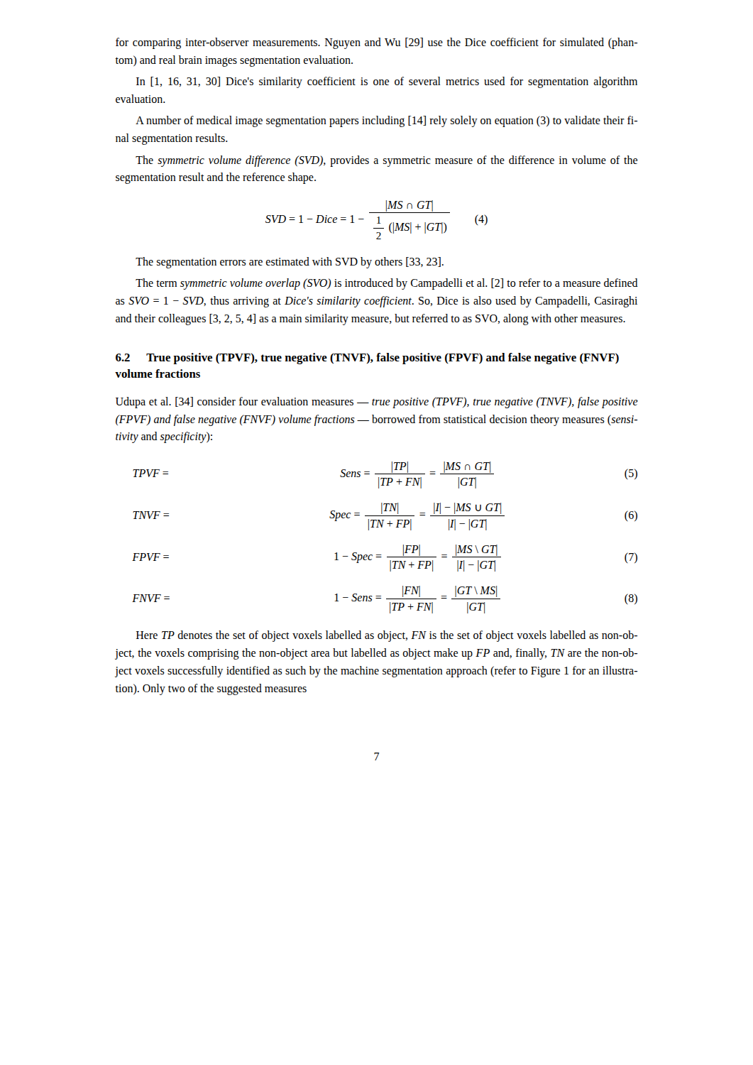for comparing inter-observer measurements. Nguyen and Wu [29] use the Dice coefficient for simulated (phantom) and real brain images segmentation evaluation.
In [1, 16, 31, 30] Dice's similarity coefficient is one of several metrics used for segmentation algorithm evaluation.
A number of medical image segmentation papers including [14] rely solely on equation (3) to validate their final segmentation results.
The symmetric volume difference (SVD), provides a symmetric measure of the difference in volume of the segmentation result and the reference shape.
SVD = 1 − Dice = 1 − |MS ∩ GT| 12 (|MS| + |GT|)
(4)
The segmentation errors are estimated with SVD by others [33, 23].
The term symmetric volume overlap (SVO) is introduced by Campadelli et al. [2] to refer to a measure defined as SVO = 1 − SVD, thus arriving at Dice's similarity coefficient. So, Dice is also used by Campadelli, Casiraghi and their colleagues [3, 2, 5, 4] as a main similarity measure, but referred to as SVO, along with other measures.
6.2 True positive (TPVF), true negative (TNVF), false positive (FPVF) and false negative (FNVF) volume fractions
Udupa et al. [34] consider four evaluation measures — true positive (TPVF), true negative (TNVF), false positive (FPVF) and false negative (FNVF) volume fractions — borrowed from statistical decision theory measures (sensitivity and specificity):
TPVF =
Sens = |TP| |TP + FN| = |MS ∩ GT| |GT|
(5)
TNVF =
Spec = |TN| |TN + FP| = |I| − |MS ∪ GT| |I| − |GT|
(6)
FPVF =
1 − Spec = |FP| |TN + FP| = |MS \ GT| |I| − |GT|
(7)
FNVF =
1 − Sens = |FN| |TP + FN| = |GT \ MS| |GT|
(8)
Here TP denotes the set of object voxels labelled as object, FN is the set of object voxels labelled as non-object, the voxels comprising the non-object area but labelled as object make up FP and, finally, TN are the non-object voxels successfully identified as such by the machine segmentation approach (refer to Figure 1 for an illustration). Only two of the suggested measures
7